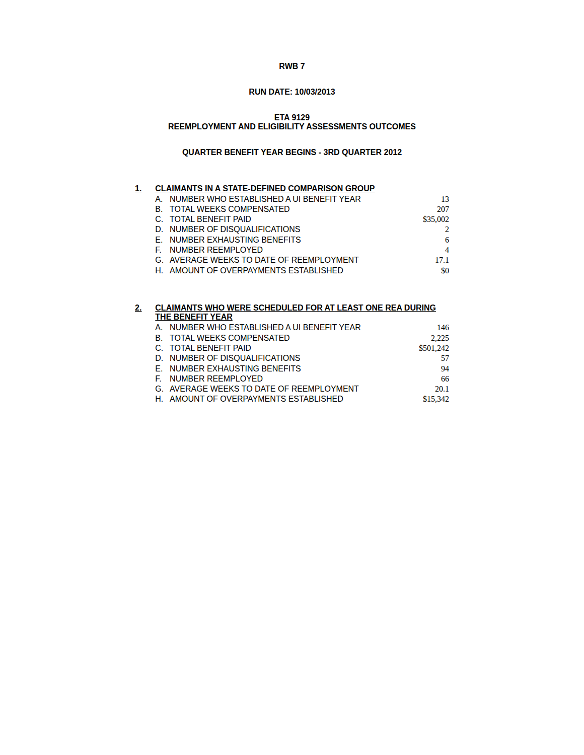RWB 7
RUN DATE: 10/03/2013
ETA 9129
REEMPLOYMENT AND ELIGIBILITY ASSESSMENTS OUTCOMES
QUARTER BENEFIT YEAR BEGINS - 3RD QUARTER 2012
1. CLAIMANTS IN A STATE-DEFINED COMPARISON GROUP
| A. | NUMBER WHO ESTABLISHED A UI BENEFIT YEAR | 13 |
| B. | TOTAL WEEKS COMPENSATED | 207 |
| C. | TOTAL BENEFIT PAID | $35,002 |
| D. | NUMBER OF DISQUALIFICATIONS | 2 |
| E. | NUMBER EXHAUSTING BENEFITS | 6 |
| F. | NUMBER REEMPLOYED | 4 |
| G. | AVERAGE WEEKS TO DATE OF REEMPLOYMENT | 17.1 |
| H. | AMOUNT OF OVERPAYMENTS ESTABLISHED | $0 |
2. CLAIMANTS WHO WERE SCHEDULED FOR AT LEAST ONE REA DURING THE BENEFIT YEAR
| A. | NUMBER WHO ESTABLISHED A UI BENEFIT YEAR | 146 |
| B. | TOTAL WEEKS COMPENSATED | 2,225 |
| C. | TOTAL BENEFIT PAID | $501,242 |
| D. | NUMBER OF DISQUALIFICATIONS | 57 |
| E. | NUMBER EXHAUSTING BENEFITS | 94 |
| F. | NUMBER REEMPLOYED | 66 |
| G. | AVERAGE WEEKS TO DATE OF REEMPLOYMENT | 20.1 |
| H. | AMOUNT OF OVERPAYMENTS ESTABLISHED | $15,342 |